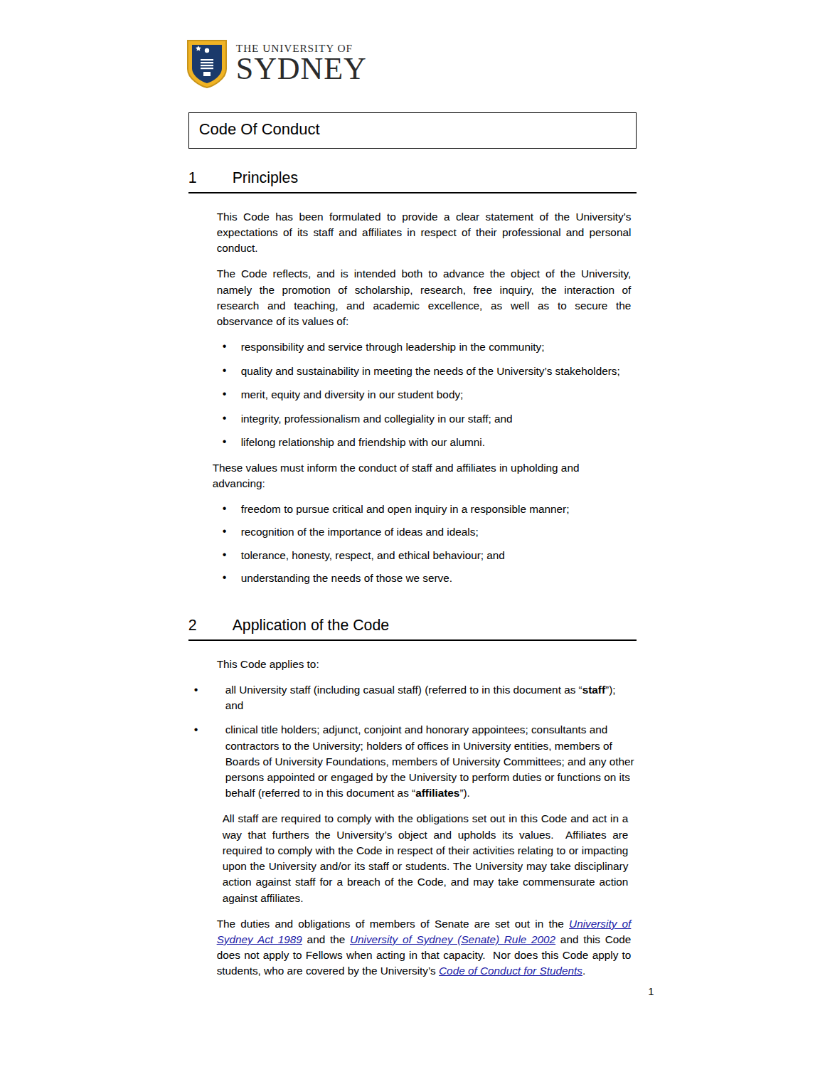THE UNIVERSITY OF SYDNEY
Code Of Conduct
1 Principles
This Code has been formulated to provide a clear statement of the University's expectations of its staff and affiliates in respect of their professional and personal conduct.
The Code reflects, and is intended both to advance the object of the University, namely the promotion of scholarship, research, free inquiry, the interaction of research and teaching, and academic excellence, as well as to secure the observance of its values of:
responsibility and service through leadership in the community;
quality and sustainability in meeting the needs of the University’s stakeholders;
merit, equity and diversity in our student body;
integrity, professionalism and collegiality in our staff; and
lifelong relationship and friendship with our alumni.
These values must inform the conduct of staff and affiliates in upholding and advancing:
freedom to pursue critical and open inquiry in a responsible manner;
recognition of the importance of ideas and ideals;
tolerance, honesty, respect, and ethical behaviour; and
understanding the needs of those we serve.
2 Application of the Code
This Code applies to:
all University staff (including casual staff) (referred to in this document as “staff”); and
clinical title holders; adjunct, conjoint and honorary appointees; consultants and contractors to the University; holders of offices in University entities, members of Boards of University Foundations, members of University Committees; and any other persons appointed or engaged by the University to perform duties or functions on its behalf (referred to in this document as “affiliates”).
All staff are required to comply with the obligations set out in this Code and act in a way that furthers the University’s object and upholds its values. Affiliates are required to comply with the Code in respect of their activities relating to or impacting upon the University and/or its staff or students. The University may take disciplinary action against staff for a breach of the Code, and may take commensurate action against affiliates.
The duties and obligations of members of Senate are set out in the University of Sydney Act 1989 and the University of Sydney (Senate) Rule 2002 and this Code does not apply to Fellows when acting in that capacity. Nor does this Code apply to students, who are covered by the University’s Code of Conduct for Students.
1